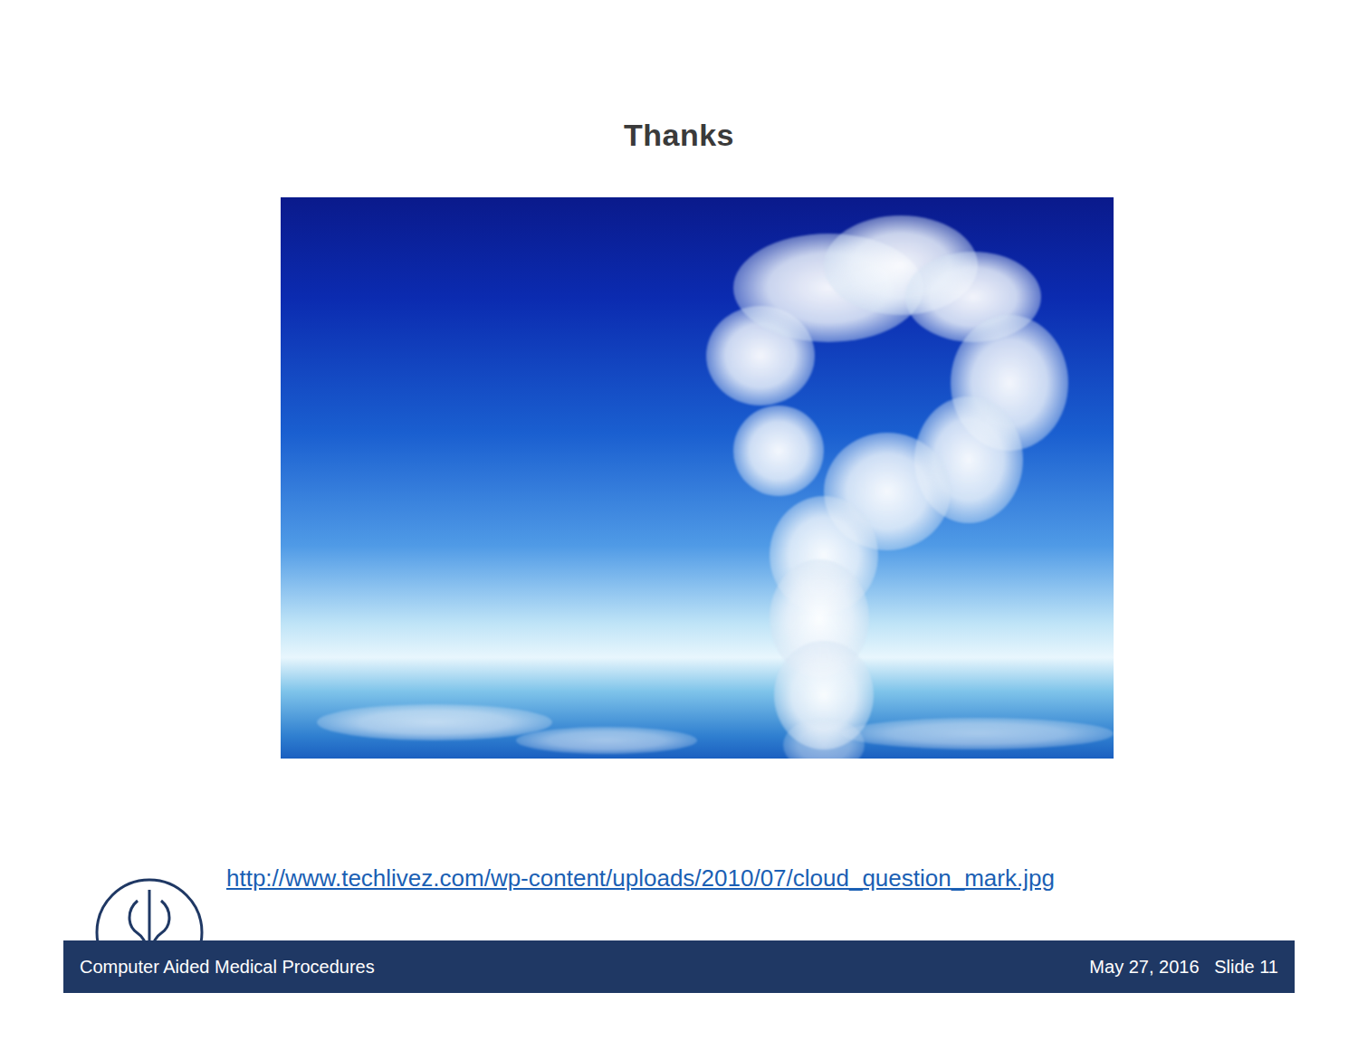Thanks
http://www.techlivez.com/wp-content/uploads/2010/07/cloud_question_mark.jpg
CAMP
Computer Aided Medical Procedures
May 27, 2016 Slide 11